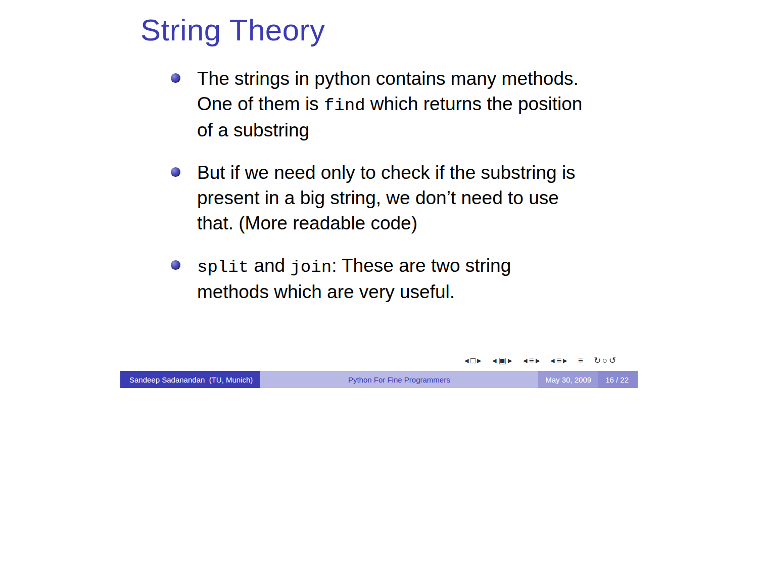String Theory
The strings in python contains many methods. One of them is find which returns the position of a substring
But if we need only to check if the substring is present in a big string, we don’t need to use that. (More readable code)
split and join: These are two string methods which are very useful.
◂□▸ ◂▣▸ ◂≡▸ ◂≡▸ ≡ ↻○↺
Sandeep Sadanandan (TU, Munich)
Python For Fine Programmers
May 30, 2009
16 / 22